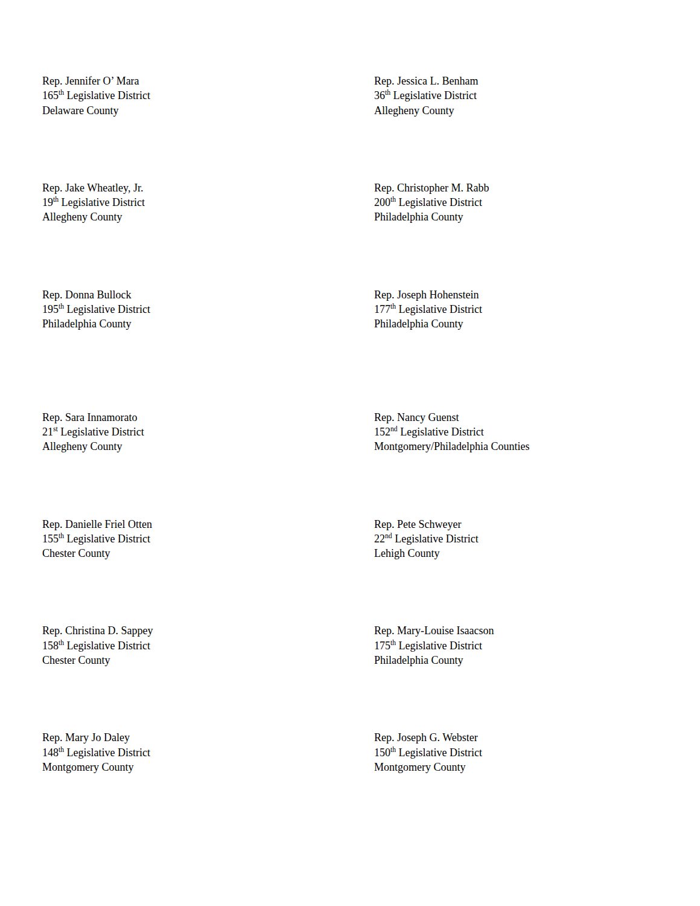Rep. Jennifer O’ Mara
165th Legislative District
Delaware County
Rep. Jessica L. Benham
36th Legislative District
Allegheny County
Rep. Jake Wheatley, Jr.
19th Legislative District
Allegheny County
Rep. Christopher M. Rabb
200th Legislative District
Philadelphia County
Rep. Donna Bullock
195th Legislative District
Philadelphia County
Rep. Joseph Hohenstein
177th Legislative District
Philadelphia County
Rep. Sara Innamorato
21st Legislative District
Allegheny County
Rep. Nancy Guenst
152nd Legislative District
Montgomery/Philadelphia Counties
Rep. Danielle Friel Otten
155th Legislative District
Chester County
Rep. Pete Schweyer
22nd Legislative District
Lehigh County
Rep. Christina D. Sappey
158th Legislative District
Chester County
Rep. Mary-Louise Isaacson
175th Legislative District
Philadelphia County
Rep. Mary Jo Daley
148th Legislative District
Montgomery County
Rep. Joseph G. Webster
150th Legislative District
Montgomery County